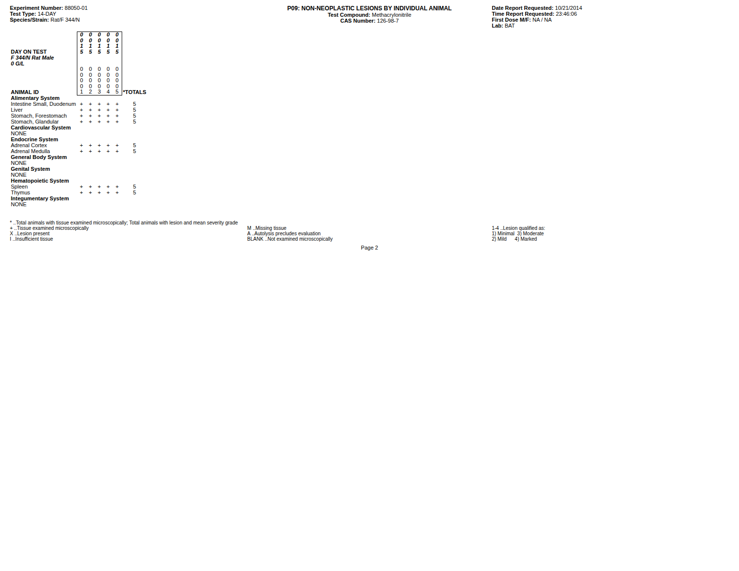| Experiment Number: 88050-01 Test Type: 14-DAY Species/Strain: Rat/F 344/N | P09: NON-NEOPLASTIC LESIONS BY INDIVIDUAL ANIMAL Test Compound: Methacrylonitrile CAS Number: 126-98-7 | Date Report Requested: 10/21/2014 Time Report Requested: 23:46:06 First Dose M/F: NA / NA Lab: BAT |
| DAY ON TEST | 0 0 1 5 | 0 0 1 5 | 0 0 1 5 | 0 0 1 5 | 0 0 1 5 | |
| F 344/N Rat Male 0 G/L | | | | | | |
| ANIMAL ID | 0 0 0 0 1 | 0 0 0 0 2 | 0 0 0 0 3 | 0 0 0 0 4 | 0 0 0 0 5 | *TOTALS |
| Alimentary System | |
| Intestine Small, Duodenum | + | + | + | + | + | 5 |
| Liver | + | + | + | + | + | 5 |
| Stomach, Forestomach | + | + | + | + | + | 5 |
| Stomach, Glandular | + | + | + | + | + | 5 |
| Cardiovascular System | |
| NONE | |
| Endocrine System | |
| Adrenal Cortex | + | + | + | + | + | 5 |
| Adrenal Medulla | + | + | + | + | + | 5 |
| General Body System | |
| NONE | |
| Genital System | |
| NONE | |
| Hematopoietic System | |
| Spleen | + | + | + | + | + | 5 |
| Thymus | + | + | + | + | + | 5 |
| Integumentary System | |
| NONE | |
* ..Total animals with tissue examined microscopically; Total animals with lesion and mean severity grade
| + ..Tissue examined microscopically | M ..Missing tissue | 1-4 ..Lesion qualified as: |
| X ..Lesion present | A ..Autolysis precludes evaluation | 1) Minimal 3) Moderate |
| I ..Insufficient tissue | BLANK ..Not examined microscopically | 2) Mild 4) Marked |
Page 2